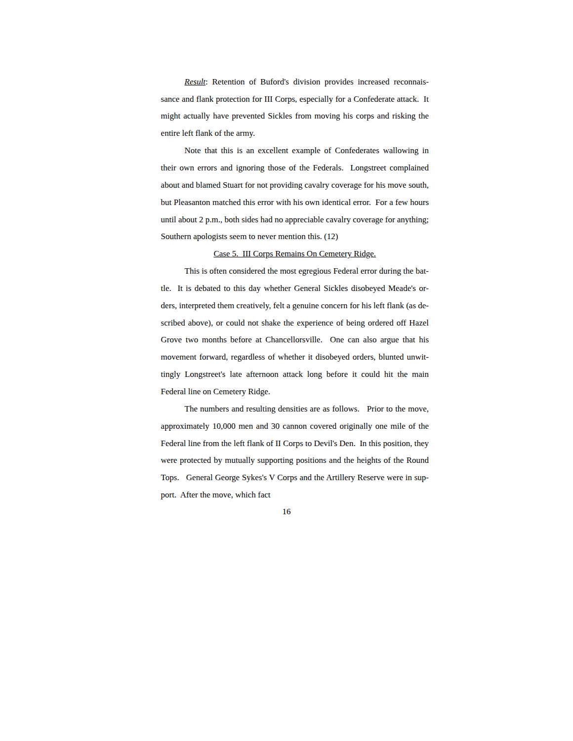Result: Retention of Buford's division provides increased reconnaissance and flank protection for III Corps, especially for a Confederate attack. It might actually have prevented Sickles from moving his corps and risking the entire left flank of the army.
Note that this is an excellent example of Confederates wallowing in their own errors and ignoring those of the Federals. Longstreet complained about and blamed Stuart for not providing cavalry coverage for his move south, but Pleasanton matched this error with his own identical error. For a few hours until about 2 p.m., both sides had no appreciable cavalry coverage for anything; Southern apologists seem to never mention this. (12)
Case 5. III Corps Remains On Cemetery Ridge.
This is often considered the most egregious Federal error during the battle. It is debated to this day whether General Sickles disobeyed Meade's orders, interpreted them creatively, felt a genuine concern for his left flank (as described above), or could not shake the experience of being ordered off Hazel Grove two months before at Chancellorsville. One can also argue that his movement forward, regardless of whether it disobeyed orders, blunted unwittingly Longstreet's late afternoon attack long before it could hit the main Federal line on Cemetery Ridge.
The numbers and resulting densities are as follows. Prior to the move, approximately 10,000 men and 30 cannon covered originally one mile of the Federal line from the left flank of II Corps to Devil's Den. In this position, they were protected by mutually supporting positions and the heights of the Round Tops. General George Sykes's V Corps and the Artillery Reserve were in support. After the move, which fact
16